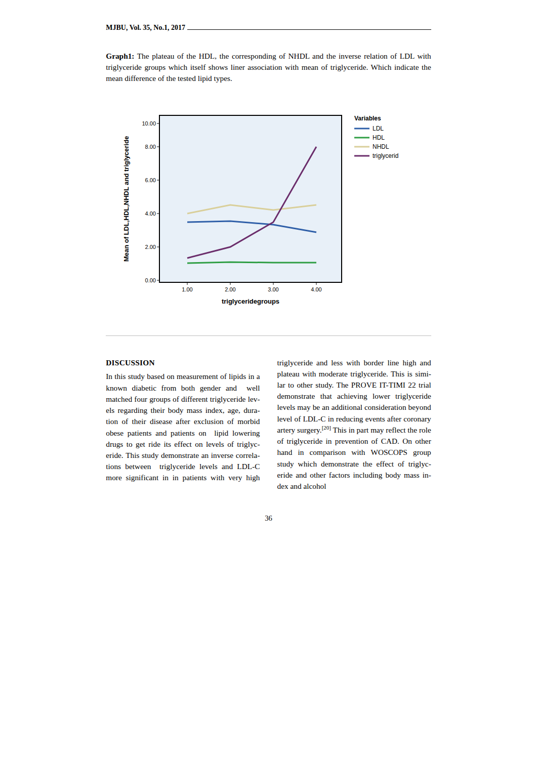MJBU, Vol. 35, No.1, 2017
Graph1: The plateau of the HDL, the corresponding of NHDL and the inverse relation of LDL with triglyceride groups which itself shows liner association with mean of triglyceride. Which indicate the mean difference of the tested lipid types.
0.00 2.00 4.00 6.00 8.00 10.00 1.00 2.00 3.00 4.00 triglyceridegroups Mean of LDL,HDL,NHDL and triglyceride Variables LDL HDL NHDL triglycerid
DISCUSSION
In this study based on measurement of lipids in a known diabetic from both gender and well matched four groups of different triglyceride levels regarding their body mass index, age, duration of their disease after exclusion of morbid obese patients and patients on lipid lowering drugs to get ride its effect on levels of triglyceride. This study demonstrate an inverse correlations between triglyceride levels and LDL-C more significant in in patients with very high triglyceride and less with border line high and plateau with moderate triglyceride. This is similar to other study. The PROVE IT-TIMI 22 trial demonstrate that achieving lower triglyceride levels may be an additional consideration beyond level of LDL-C in reducing events after coronary artery surgery.[20] This in part may reflect the role of triglyceride in prevention of CAD. On other hand in comparison with WOSCOPS group study which demonstrate the effect of triglyceride and other factors including body mass index and alcohol
36